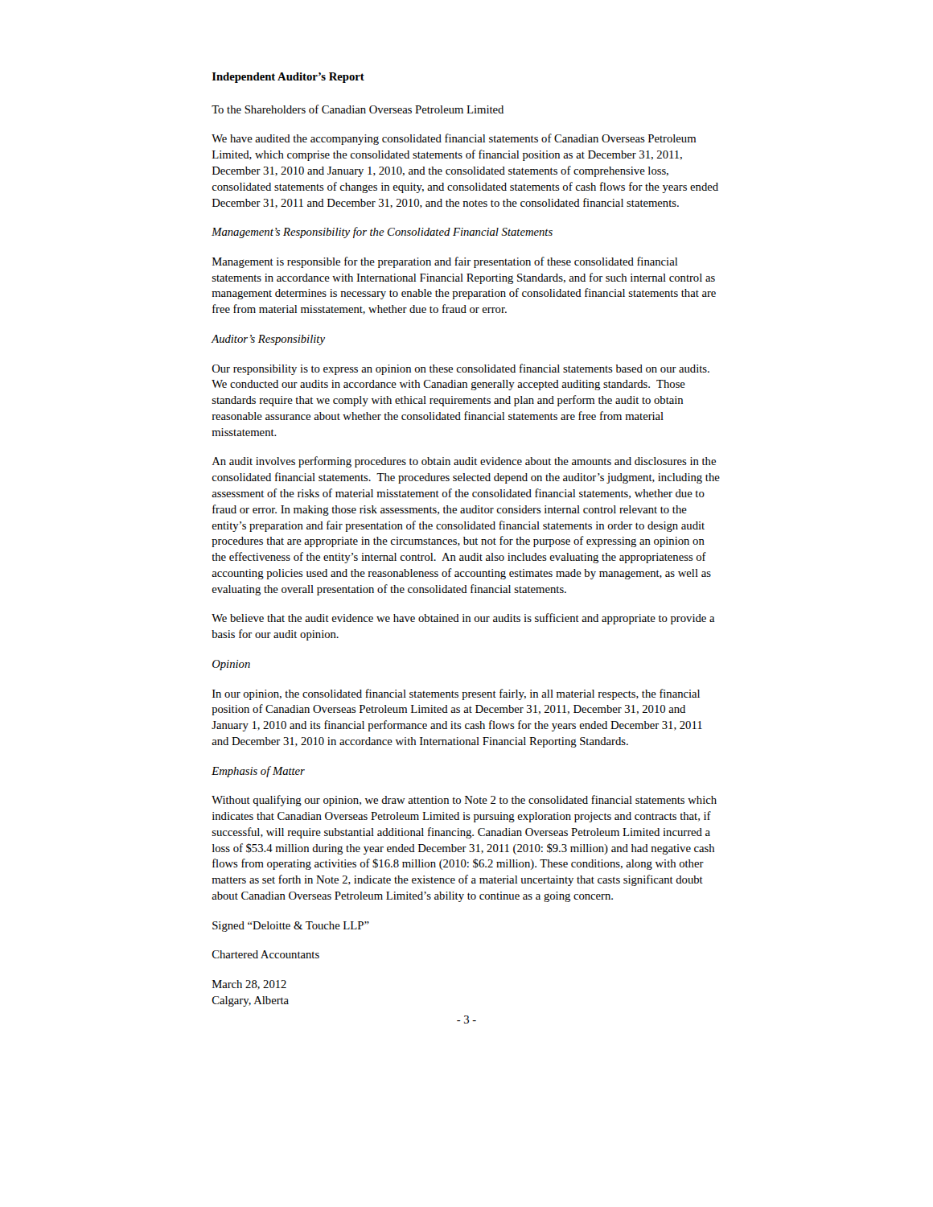Independent Auditor’s Report
To the Shareholders of Canadian Overseas Petroleum Limited
We have audited the accompanying consolidated financial statements of Canadian Overseas Petroleum Limited, which comprise the consolidated statements of financial position as at December 31, 2011, December 31, 2010 and January 1, 2010, and the consolidated statements of comprehensive loss, consolidated statements of changes in equity, and consolidated statements of cash flows for the years ended December 31, 2011 and December 31, 2010, and the notes to the consolidated financial statements.
Management’s Responsibility for the Consolidated Financial Statements
Management is responsible for the preparation and fair presentation of these consolidated financial statements in accordance with International Financial Reporting Standards, and for such internal control as management determines is necessary to enable the preparation of consolidated financial statements that are free from material misstatement, whether due to fraud or error.
Auditor’s Responsibility
Our responsibility is to express an opinion on these consolidated financial statements based on our audits. We conducted our audits in accordance with Canadian generally accepted auditing standards. Those standards require that we comply with ethical requirements and plan and perform the audit to obtain reasonable assurance about whether the consolidated financial statements are free from material misstatement.
An audit involves performing procedures to obtain audit evidence about the amounts and disclosures in the consolidated financial statements. The procedures selected depend on the auditor’s judgment, including the assessment of the risks of material misstatement of the consolidated financial statements, whether due to fraud or error. In making those risk assessments, the auditor considers internal control relevant to the entity’s preparation and fair presentation of the consolidated financial statements in order to design audit procedures that are appropriate in the circumstances, but not for the purpose of expressing an opinion on the effectiveness of the entity’s internal control. An audit also includes evaluating the appropriateness of accounting policies used and the reasonableness of accounting estimates made by management, as well as evaluating the overall presentation of the consolidated financial statements.
We believe that the audit evidence we have obtained in our audits is sufficient and appropriate to provide a basis for our audit opinion.
Opinion
In our opinion, the consolidated financial statements present fairly, in all material respects, the financial position of Canadian Overseas Petroleum Limited as at December 31, 2011, December 31, 2010 and January 1, 2010 and its financial performance and its cash flows for the years ended December 31, 2011 and December 31, 2010 in accordance with International Financial Reporting Standards.
Emphasis of Matter
Without qualifying our opinion, we draw attention to Note 2 to the consolidated financial statements which indicates that Canadian Overseas Petroleum Limited is pursuing exploration projects and contracts that, if successful, will require substantial additional financing. Canadian Overseas Petroleum Limited incurred a loss of $53.4 million during the year ended December 31, 2011 (2010: $9.3 million) and had negative cash flows from operating activities of $16.8 million (2010: $6.2 million). These conditions, along with other matters as set forth in Note 2, indicate the existence of a material uncertainty that casts significant doubt about Canadian Overseas Petroleum Limited’s ability to continue as a going concern.
Signed “Deloitte & Touche LLP”
Chartered Accountants
March 28, 2012
Calgary, Alberta
- 3 -